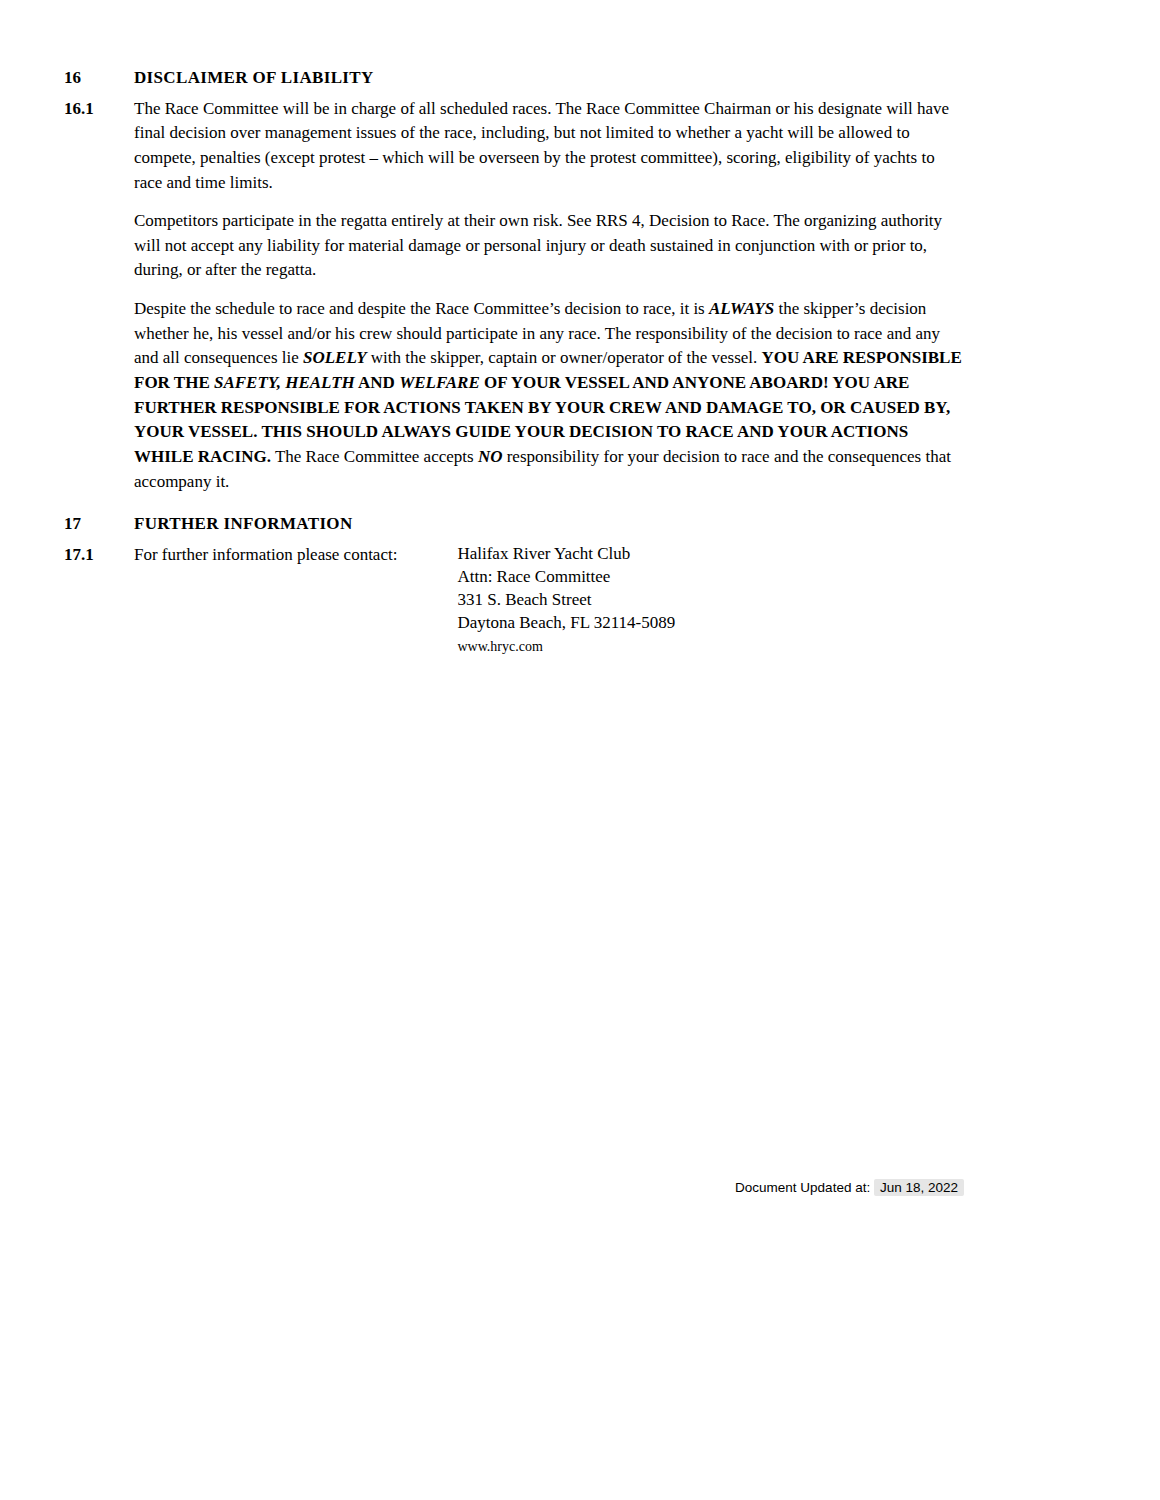16
DISCLAIMER OF LIABILITY
16.1
The Race Committee will be in charge of all scheduled races. The Race Committee Chairman or his designate will have final decision over management issues of the race, including, but not limited to whether a yacht will be allowed to compete, penalties (except protest – which will be overseen by the protest committee), scoring, eligibility of yachts to race and time limits.
Competitors participate in the regatta entirely at their own risk. See RRS 4, Decision to Race. The organizing authority will not accept any liability for material damage or personal injury or death sustained in conjunction with or prior to, during, or after the regatta.
Despite the schedule to race and despite the Race Committee’s decision to race, it is ALWAYS the skipper’s decision whether he, his vessel and/or his crew should participate in any race. The responsibility of the decision to race and any and all consequences lie SOLELY with the skipper, captain or owner/operator of the vessel. YOU ARE RESPONSIBLE FOR THE SAFETY, HEALTH AND WELFARE OF YOUR VESSEL AND ANYONE ABOARD! YOU ARE FURTHER RESPONSIBLE FOR ACTIONS TAKEN BY YOUR CREW AND DAMAGE TO, OR CAUSED BY, YOUR VESSEL. THIS SHOULD ALWAYS GUIDE YOUR DECISION TO RACE AND YOUR ACTIONS WHILE RACING. The Race Committee accepts NO responsibility for your decision to race and the consequences that accompany it.
17
FURTHER INFORMATION
17.1
For further information please contact:
Halifax River Yacht Club
Attn: Race Committee
331 S. Beach Street
Daytona Beach, FL 32114-5089
www.hryc.com
Document Updated at: Jun 18, 2022